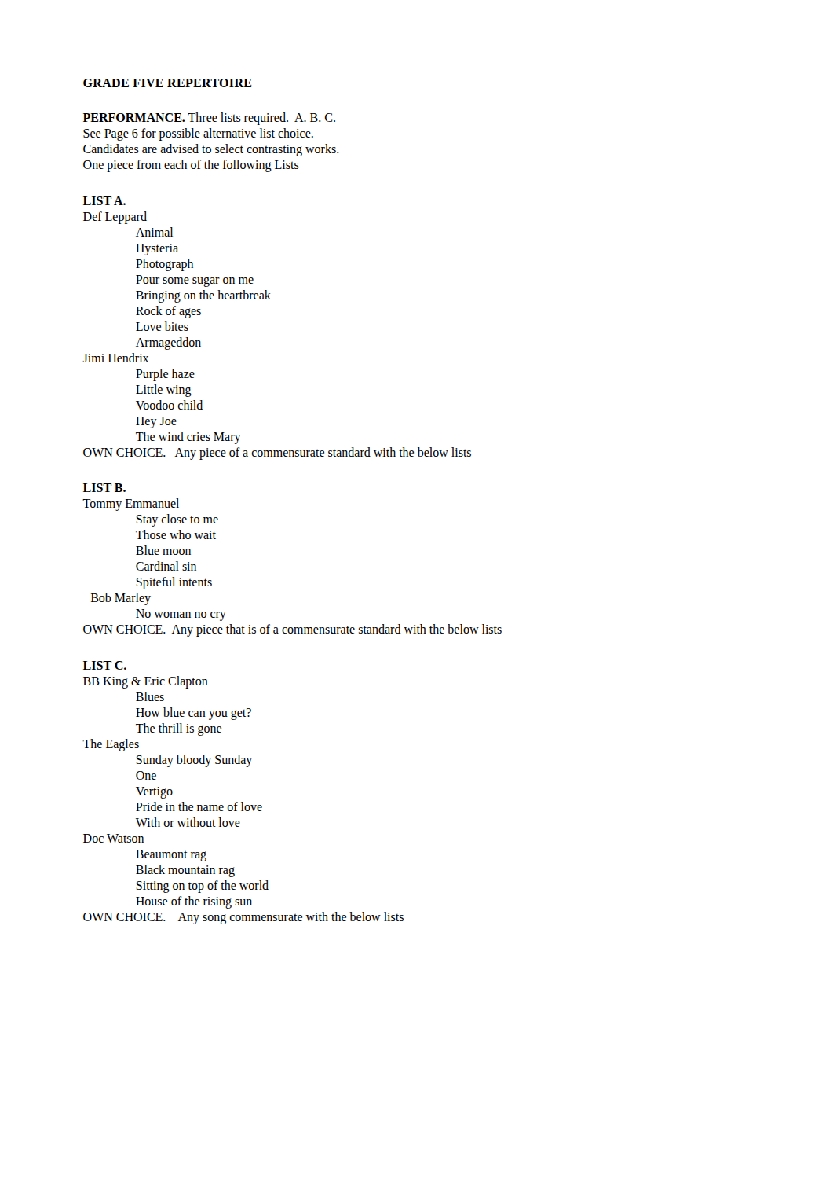GRADE FIVE REPERTOIRE
PERFORMANCE. Three lists required. A. B. C.
See Page 6 for possible alternative list choice.
Candidates are advised to select contrasting works.
One piece from each of the following Lists
LIST A.
Def Leppard
Animal
Hysteria
Photograph
Pour some sugar on me
Bringing on the heartbreak
Rock of ages
Love bites
Armageddon
Jimi Hendrix
Purple haze
Little wing
Voodoo child
Hey Joe
The wind cries Mary
OWN CHOICE. Any piece of a commensurate standard with the below lists
LIST B.
Tommy Emmanuel
Stay close to me
Those who wait
Blue moon
Cardinal sin
Spiteful intents
Bob Marley
No woman no cry
OWN CHOICE. Any piece that is of a commensurate standard with the below lists
LIST C.
BB King & Eric Clapton
Blues
How blue can you get?
The thrill is gone
The Eagles
Sunday bloody Sunday
One
Vertigo
Pride in the name of love
With or without love
Doc Watson
Beaumont rag
Black mountain rag
Sitting on top of the world
House of the rising sun
OWN CHOICE. Any song commensurate with the below lists